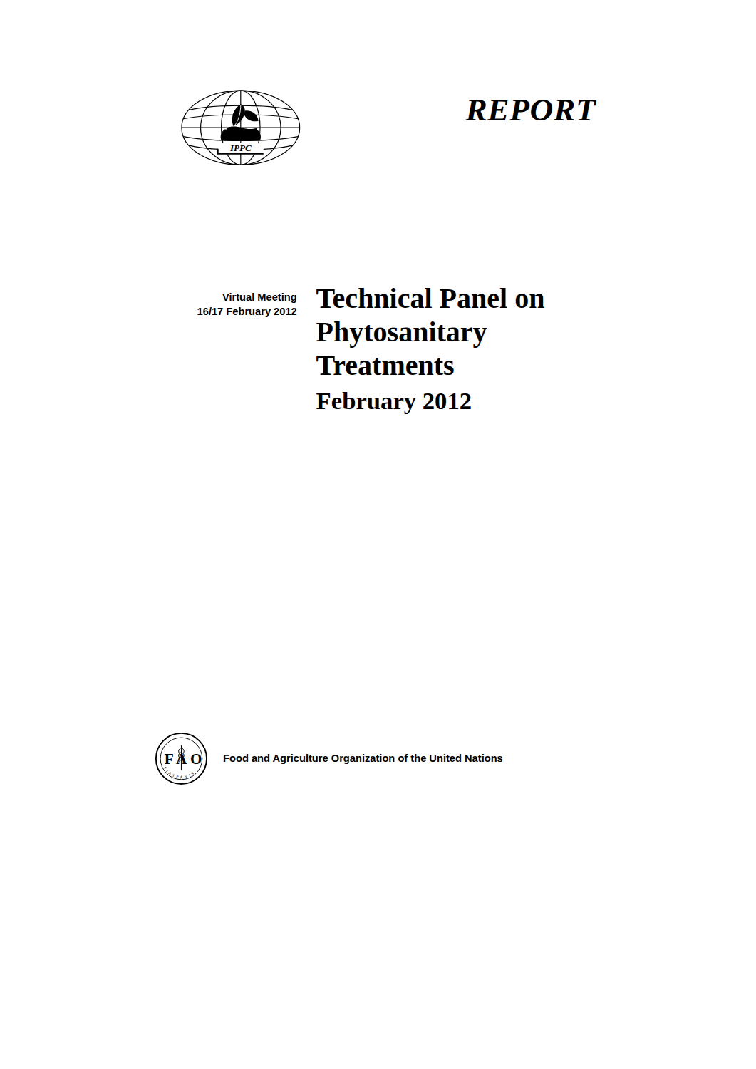IPPC
REPORT
Virtual Meeting
16/17 February 2012
Technical Panel on Phytosanitary Treatments February 2012
F A O F I A T P A N I S
Food and Agriculture Organization of the United Nations